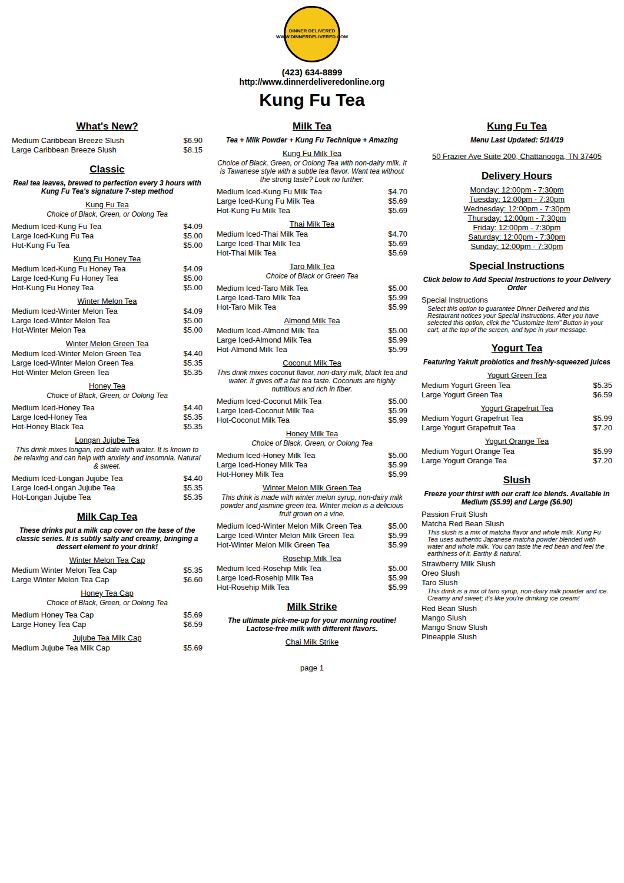DINNER DELIVERED
WWW.DINNERDELIVERED.COM
(423) 634-8899
http://www.dinnerdeliveredonline.org
Kung Fu Tea
What's New?
Medium Caribbean Breeze Slush$6.90
Large Caribbean Breeze Slush$8.15
Classic
Real tea leaves, brewed to perfection every 3 hours with Kung Fu Tea's signature 7-step method
Kung Fu Tea
Choice of Black, Green, or Oolong Tea
Medium Iced-Kung Fu Tea$4.09
Large Iced-Kung Fu Tea$5.00
Hot-Kung Fu Tea$5.00
Kung Fu Honey Tea
Medium Iced-Kung Fu Honey Tea$4.09
Large Iced-Kung Fu Honey Tea$5.00
Hot-Kung Fu Honey Tea$5.00
Winter Melon Tea
Medium Iced-Winter Melon Tea$4.09
Large Iced-Winter Melon Tea$5.00
Hot-Winter Melon Tea$5.00
Winter Melon Green Tea
Medium Iced-Winter Melon Green Tea$4.40
Large Iced-Winter Melon Green Tea$5.35
Hot-Winter Melon Green Tea$5.35
Honey Tea
Choice of Black, Green, or Oolong Tea
Medium Iced-Honey Tea$4.40
Large Iced-Honey Tea$5.35
Hot-Honey Black Tea$5.35
Longan Jujube Tea
This drink mixes longan, red date with water. It is known to be relaxing and can help with anxiety and insomnia. Natural & sweet.
Medium Iced-Longan Jujube Tea$4.40
Large Iced-Longan Jujube Tea$5.35
Hot-Longan Jujube Tea$5.35
Milk Cap Tea
These drinks put a milk cap cover on the base of the classic series. It is subtly salty and creamy, bringing a dessert element to your drink!
Winter Melon Tea Cap
Medium Winter Melon Tea Cap$5.35
Large Winter Melon Tea Cap$6.60
Honey Tea Cap
Choice of Black, Green, or Oolong Tea
Medium Honey Tea Cap$5.69
Large Honey Tea Cap$6.59
Jujube Tea Milk Cap
Medium Jujube Tea Milk Cap$5.69
Milk Tea
Tea + Milk Powder + Kung Fu Technique + Amazing
Kung Fu Milk Tea
Choice of Black, Green, or Oolong Tea with non-dairy milk. It is Tawanese style with a subtle tea flavor. Want tea without the strong taste? Look no further.
Medium Iced-Kung Fu Milk Tea$4.70
Large Iced-Kung Fu Milk Tea$5.69
Hot-Kung Fu Milk Tea$5.69
Thai Milk Tea
Medium Iced-Thai Milk Tea$4.70
Large Iced-Thai Milk Tea$5.69
Hot-Thai Milk Tea$5.69
Taro Milk Tea
Choice of Black or Green Tea
Medium Iced-Taro Milk Tea$5.00
Large Iced-Taro Milk Tea$5.99
Hot-Taro Milk Tea$5.99
Almond Milk Tea
Medium Iced-Almond Milk Tea$5.00
Large Iced-Almond Milk Tea$5.99
Hot-Almond Milk Tea$5.99
Coconut Milk Tea
This drink mixes coconut flavor, non-dairy milk, black tea and water. It gives off a fair tea taste. Coconuts are highly nutritious and rich in fiber.
Medium Iced-Coconut Milk Tea$5.00
Large Iced-Coconut Milk Tea$5.99
Hot-Coconut Milk Tea$5.99
Honey Milk Tea
Choice of Black, Green, or Oolong Tea
Medium Iced-Honey Milk Tea$5.00
Large Iced-Honey Milk Tea$5.99
Hot-Honey Milk Tea$5.99
Winter Melon Milk Green Tea
This drink is made with winter melon syrup, non-dairy milk powder and jasmine green tea. Winter melon is a delicious fruit grown on a vine.
Medium Iced-Winter Melon Milk Green Tea$5.00
Large Iced-Winter Melon Milk Green Tea$5.99
Hot-Winter Melon Milk Green Tea$5.99
Rosehip Milk Tea
Medium Iced-Rosehip Milk Tea$5.00
Large Iced-Rosehip Milk Tea$5.99
Hot-Rosehip Milk Tea$5.99
Milk Strike
The ultimate pick-me-up for your morning routine! Lactose-free milk with different flavors.
Chai Milk Strike
Kung Fu Tea
Menu Last Updated: 5/14/19
50 Frazier Ave Suite 200, Chattanooga, TN 37405
Delivery Hours
Monday: 12:00pm - 7:30pm
Tuesday: 12:00pm - 7:30pm
Wednesday: 12:00pm - 7:30pm
Thursday: 12:00pm - 7:30pm
Friday: 12:00pm - 7:30pm
Saturday: 12:00pm - 7:30pm
Sunday: 12:00pm - 7:30pm
Special Instructions
Click below to Add Special Instructions to your Delivery Order
Special Instructions
Select this option to guarantee Dinner Delivered and this Restaurant notices your Special Instructions. After you have selected this option, click the "Customize Item" Button in your cart, at the top of the screen, and type in your message.
Yogurt Tea
Featuring Yakult probiotics and freshly-squeezed juices
Yogurt Green Tea
Medium Yogurt Green Tea$5.35
Large Yogurt Green Tea$6.59
Yogurt Grapefruit Tea
Medium Yogurt Grapefruit Tea$5.99
Large Yogurt Grapefruit Tea$7.20
Yogurt Orange Tea
Medium Yogurt Orange Tea$5.99
Large Yogurt Orange Tea$7.20
Slush
Freeze your thirst with our craft ice blends. Available in Medium ($5.99) and Large ($6.90)
Passion Fruit Slush
Matcha Red Bean Slush
This slush is a mix of matcha flavor and whole milk. Kung Fu Tea uses authentic Japanese matcha powder blended with water and whole milk. You can taste the red bean and feel the earthiness of it. Earthy & natural.
Strawberry Milk Slush
Oreo Slush
Taro Slush
This drink is a mix of taro syrup, non-dairy milk powder and ice. Creamy and sweet; it's like you're drinking ice cream!
Red Bean Slush
Mango Slush
Mango Snow Slush
Pineapple Slush
page 1